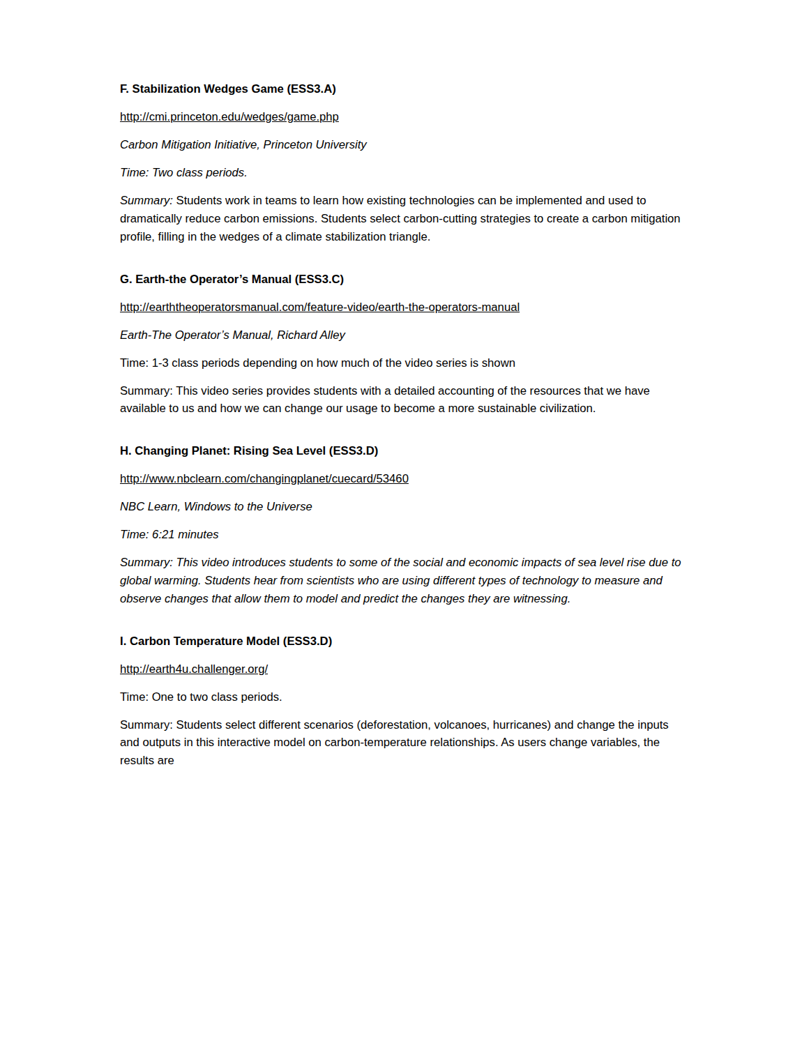F. Stabilization Wedges Game (ESS3.A)
http://cmi.princeton.edu/wedges/game.php
Carbon Mitigation Initiative, Princeton University
Time: Two class periods.
Summary: Students work in teams to learn how existing technologies can be implemented and used to dramatically reduce carbon emissions. Students select carbon-cutting strategies to create a carbon mitigation profile, filling in the wedges of a climate stabilization triangle.
G. Earth-the Operator’s Manual (ESS3.C)
http://earththeoperatorsmanual.com/feature-video/earth-the-operators-manual
Earth-The Operator’s Manual, Richard Alley
Time: 1-3 class periods depending on how much of the video series is shown
Summary: This video series provides students with a detailed accounting of the resources that we have available to us and how we can change our usage to become a more sustainable civilization.
H. Changing Planet: Rising Sea Level (ESS3.D)
http://www.nbclearn.com/changingplanet/cuecard/53460
NBC Learn, Windows to the Universe
Time: 6:21 minutes
Summary: This video introduces students to some of the social and economic impacts of sea level rise due to global warming. Students hear from scientists who are using different types of technology to measure and observe changes that allow them to model and predict the changes they are witnessing.
I. Carbon Temperature Model (ESS3.D)
http://earth4u.challenger.org/
Time: One to two class periods.
Summary: Students select different scenarios (deforestation, volcanoes, hurricanes) and change the inputs and outputs in this interactive model on carbon-temperature relationships. As users change variables, the results are